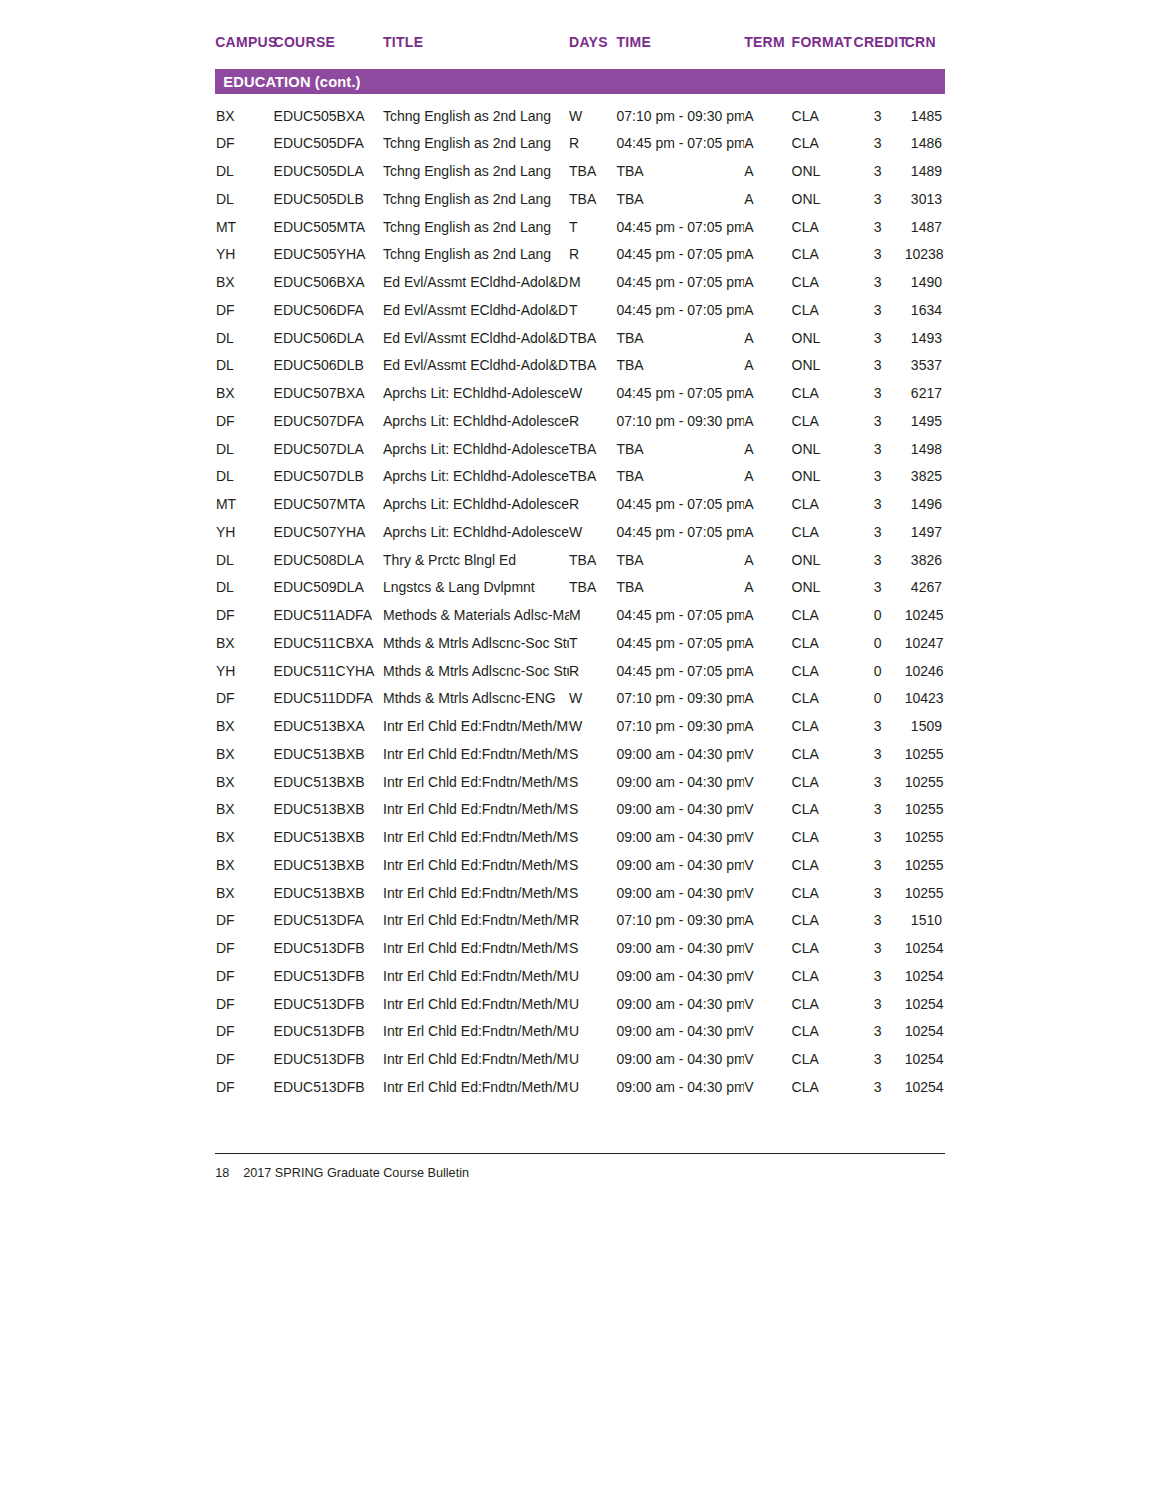| CAMPUS | COURSE | TITLE | DAYS | TIME | TERM | FORMAT | CREDIT | CRN |
| --- | --- | --- | --- | --- | --- | --- | --- | --- |
| EDUCATION (cont.) |
| BX | EDUC505BXA | Tchng English as 2nd Lang | W | 07:10 pm - 09:30 pm | A | CLA | 3 | 1485 |
| DF | EDUC505DFA | Tchng English as 2nd Lang | R | 04:45 pm - 07:05 pm | A | CLA | 3 | 1486 |
| DL | EDUC505DLA | Tchng English as 2nd Lang | TBA | TBA | A | ONL | 3 | 1489 |
| DL | EDUC505DLB | Tchng English as 2nd Lang | TBA | TBA | A | ONL | 3 | 3013 |
| MT | EDUC505MTA | Tchng English as 2nd Lang | T | 04:45 pm - 07:05 pm | A | CLA | 3 | 1487 |
| YH | EDUC505YHA | Tchng English as 2nd Lang | R | 04:45 pm - 07:05 pm | A | CLA | 3 | 10238 |
| BX | EDUC506BXA | Ed Evl/Assmt ECldhd-Adol&Dsabl | M | 04:45 pm - 07:05 pm | A | CLA | 3 | 1490 |
| DF | EDUC506DFA | Ed Evl/Assmt ECldhd-Adol&Dsabl | T | 04:45 pm - 07:05 pm | A | CLA | 3 | 1634 |
| DL | EDUC506DLA | Ed Evl/Assmt ECldhd-Adol&Dsabl | TBA | TBA | A | ONL | 3 | 1493 |
| DL | EDUC506DLB | Ed Evl/Assmt ECldhd-Adol&Dsabl | TBA | TBA | A | ONL | 3 | 3537 |
| BX | EDUC507BXA | Aprchs Lit: EChldhd-Adolescenc | W | 04:45 pm - 07:05 pm | A | CLA | 3 | 6217 |
| DF | EDUC507DFA | Aprchs Lit: EChldhd-Adolescenc | R | 07:10 pm - 09:30 pm | A | CLA | 3 | 1495 |
| DL | EDUC507DLA | Aprchs Lit: EChldhd-Adolescenc | TBA | TBA | A | ONL | 3 | 1498 |
| DL | EDUC507DLB | Aprchs Lit: EChldhd-Adolescenc | TBA | TBA | A | ONL | 3 | 3825 |
| MT | EDUC507MTA | Aprchs Lit: EChldhd-Adolescenc | R | 04:45 pm - 07:05 pm | A | CLA | 3 | 1496 |
| YH | EDUC507YHA | Aprchs Lit: EChldhd-Adolescenc | W | 04:45 pm - 07:05 pm | A | CLA | 3 | 1497 |
| DL | EDUC508DLA | Thry & Prctc Blngl Ed | TBA | TBA | A | ONL | 3 | 3826 |
| DL | EDUC509DLA | Lngstcs & Lang Dvlpmnt | TBA | TBA | A | ONL | 3 | 4267 |
| DF | EDUC511ADFA | Methods & Materials Adlsc-Math | M | 04:45 pm - 07:05 pm | A | CLA | 0 | 10245 |
| BX | EDUC511CBXA | Mthds & Mtrls Adlscnc-Soc Stud | T | 04:45 pm - 07:05 pm | A | CLA | 0 | 10247 |
| YH | EDUC511CYHA | Mthds & Mtrls Adlscnc-Soc Stud | R | 04:45 pm - 07:05 pm | A | CLA | 0 | 10246 |
| DF | EDUC511DDFA | Mthds & Mtrls Adlscnc-ENG | W | 07:10 pm - 09:30 pm | A | CLA | 0 | 10423 |
| BX | EDUC513BXA | Intr Erl Chld Ed:Fndtn/Meth/Mt | W | 07:10 pm - 09:30 pm | A | CLA | 3 | 1509 |
| BX | EDUC513BXB | Intr Erl Chld Ed:Fndtn/Meth/Mt | S | 09:00 am - 04:30 pm | V | CLA | 3 | 10255 |
| BX | EDUC513BXB | Intr Erl Chld Ed:Fndtn/Meth/Mt | S | 09:00 am - 04:30 pm | V | CLA | 3 | 10255 |
| BX | EDUC513BXB | Intr Erl Chld Ed:Fndtn/Meth/Mt | S | 09:00 am - 04:30 pm | V | CLA | 3 | 10255 |
| BX | EDUC513BXB | Intr Erl Chld Ed:Fndtn/Meth/Mt | S | 09:00 am - 04:30 pm | V | CLA | 3 | 10255 |
| BX | EDUC513BXB | Intr Erl Chld Ed:Fndtn/Meth/Mt | S | 09:00 am - 04:30 pm | V | CLA | 3 | 10255 |
| BX | EDUC513BXB | Intr Erl Chld Ed:Fndtn/Meth/Mt | S | 09:00 am - 04:30 pm | V | CLA | 3 | 10255 |
| DF | EDUC513DFA | Intr Erl Chld Ed:Fndtn/Meth/Mt | R | 07:10 pm - 09:30 pm | A | CLA | 3 | 1510 |
| DF | EDUC513DFB | Intr Erl Chld Ed:Fndtn/Meth/Mt | S | 09:00 am - 04:30 pm | V | CLA | 3 | 10254 |
| DF | EDUC513DFB | Intr Erl Chld Ed:Fndtn/Meth/Mt | U | 09:00 am - 04:30 pm | V | CLA | 3 | 10254 |
| DF | EDUC513DFB | Intr Erl Chld Ed:Fndtn/Meth/Mt | U | 09:00 am - 04:30 pm | V | CLA | 3 | 10254 |
| DF | EDUC513DFB | Intr Erl Chld Ed:Fndtn/Meth/Mt | U | 09:00 am - 04:30 pm | V | CLA | 3 | 10254 |
| DF | EDUC513DFB | Intr Erl Chld Ed:Fndtn/Meth/Mt | U | 09:00 am - 04:30 pm | V | CLA | 3 | 10254 |
| DF | EDUC513DFB | Intr Erl Chld Ed:Fndtn/Meth/Mt | U | 09:00 am - 04:30 pm | V | CLA | 3 | 10254 |
182017 SPRING Graduate Course Bulletin